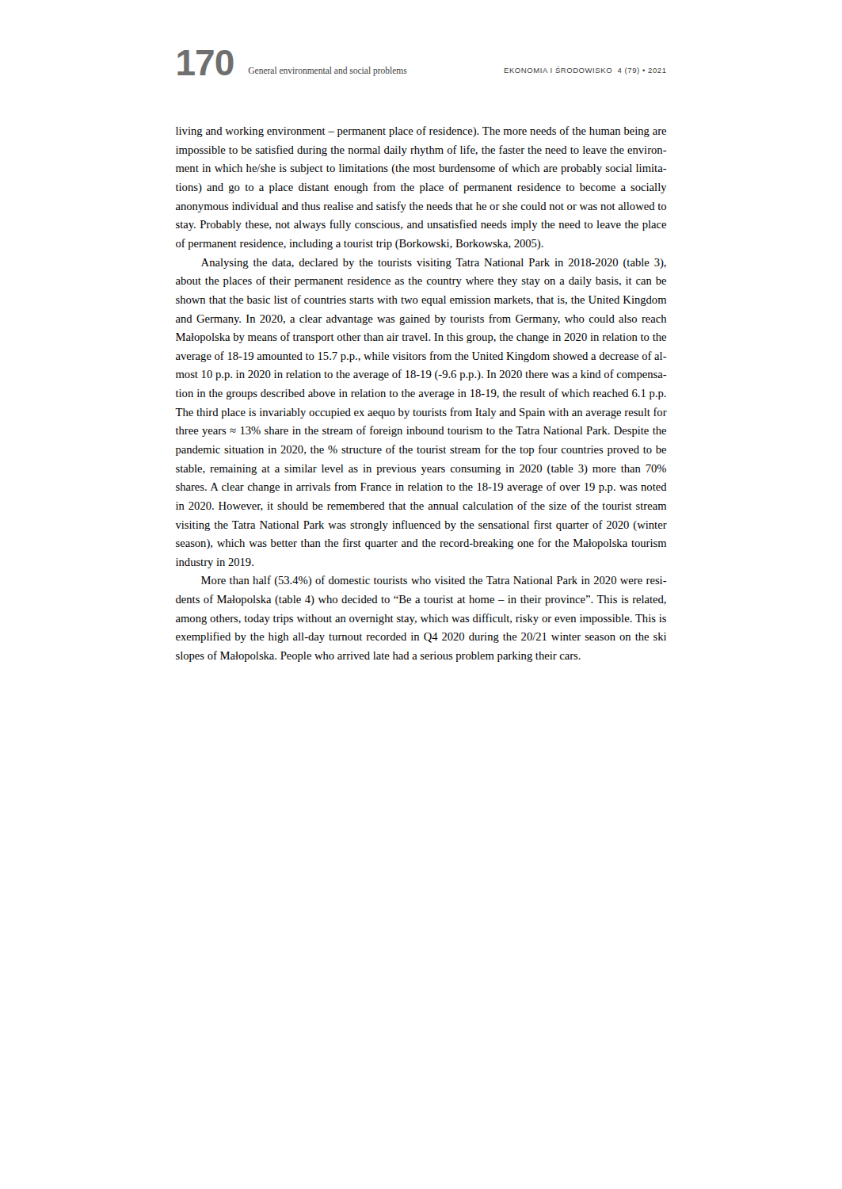170
General environmental and social problems
Ekonomia i Środowisko 4 (79) • 2021
living and working environment – permanent place of residence). The more needs of the human being are impossible to be satisfied during the normal daily rhythm of life, the faster the need to leave the environment in which he/she is subject to limitations (the most burdensome of which are probably social limitations) and go to a place distant enough from the place of permanent residence to become a socially anonymous individual and thus realise and satisfy the needs that he or she could not or was not allowed to stay. Probably these, not always fully conscious, and unsatisfied needs imply the need to leave the place of permanent residence, including a tourist trip (Borkowski, Borkowska, 2005).
Analysing the data, declared by the tourists visiting Tatra National Park in 2018-2020 (table 3), about the places of their permanent residence as the country where they stay on a daily basis, it can be shown that the basic list of countries starts with two equal emission markets, that is, the United Kingdom and Germany. In 2020, a clear advantage was gained by tourists from Germany, who could also reach Małopolska by means of transport other than air travel. In this group, the change in 2020 in relation to the average of 18-19 amounted to 15.7 p.p., while visitors from the United Kingdom showed a decrease of almost 10 p.p. in 2020 in relation to the average of 18-19 (-9.6 p.p.). In 2020 there was a kind of compensation in the groups described above in relation to the average in 18-19, the result of which reached 6.1 p.p. The third place is invariably occupied ex aequo by tourists from Italy and Spain with an average result for three years ≈ 13% share in the stream of foreign inbound tourism to the Tatra National Park. Despite the pandemic situation in 2020, the % structure of the tourist stream for the top four countries proved to be stable, remaining at a similar level as in previous years consuming in 2020 (table 3) more than 70% shares. A clear change in arrivals from France in relation to the 18-19 average of over 19 p.p. was noted in 2020. However, it should be remembered that the annual calculation of the size of the tourist stream visiting the Tatra National Park was strongly influenced by the sensational first quarter of 2020 (winter season), which was better than the first quarter and the record-breaking one for the Małopolska tourism industry in 2019.
More than half (53.4%) of domestic tourists who visited the Tatra National Park in 2020 were residents of Małopolska (table 4) who decided to “Be a tourist at home – in their province”. This is related, among others, today trips without an overnight stay, which was difficult, risky or even impossible. This is exemplified by the high all-day turnout recorded in Q4 2020 during the 20/21 winter season on the ski slopes of Małopolska. People who arrived late had a serious problem parking their cars.